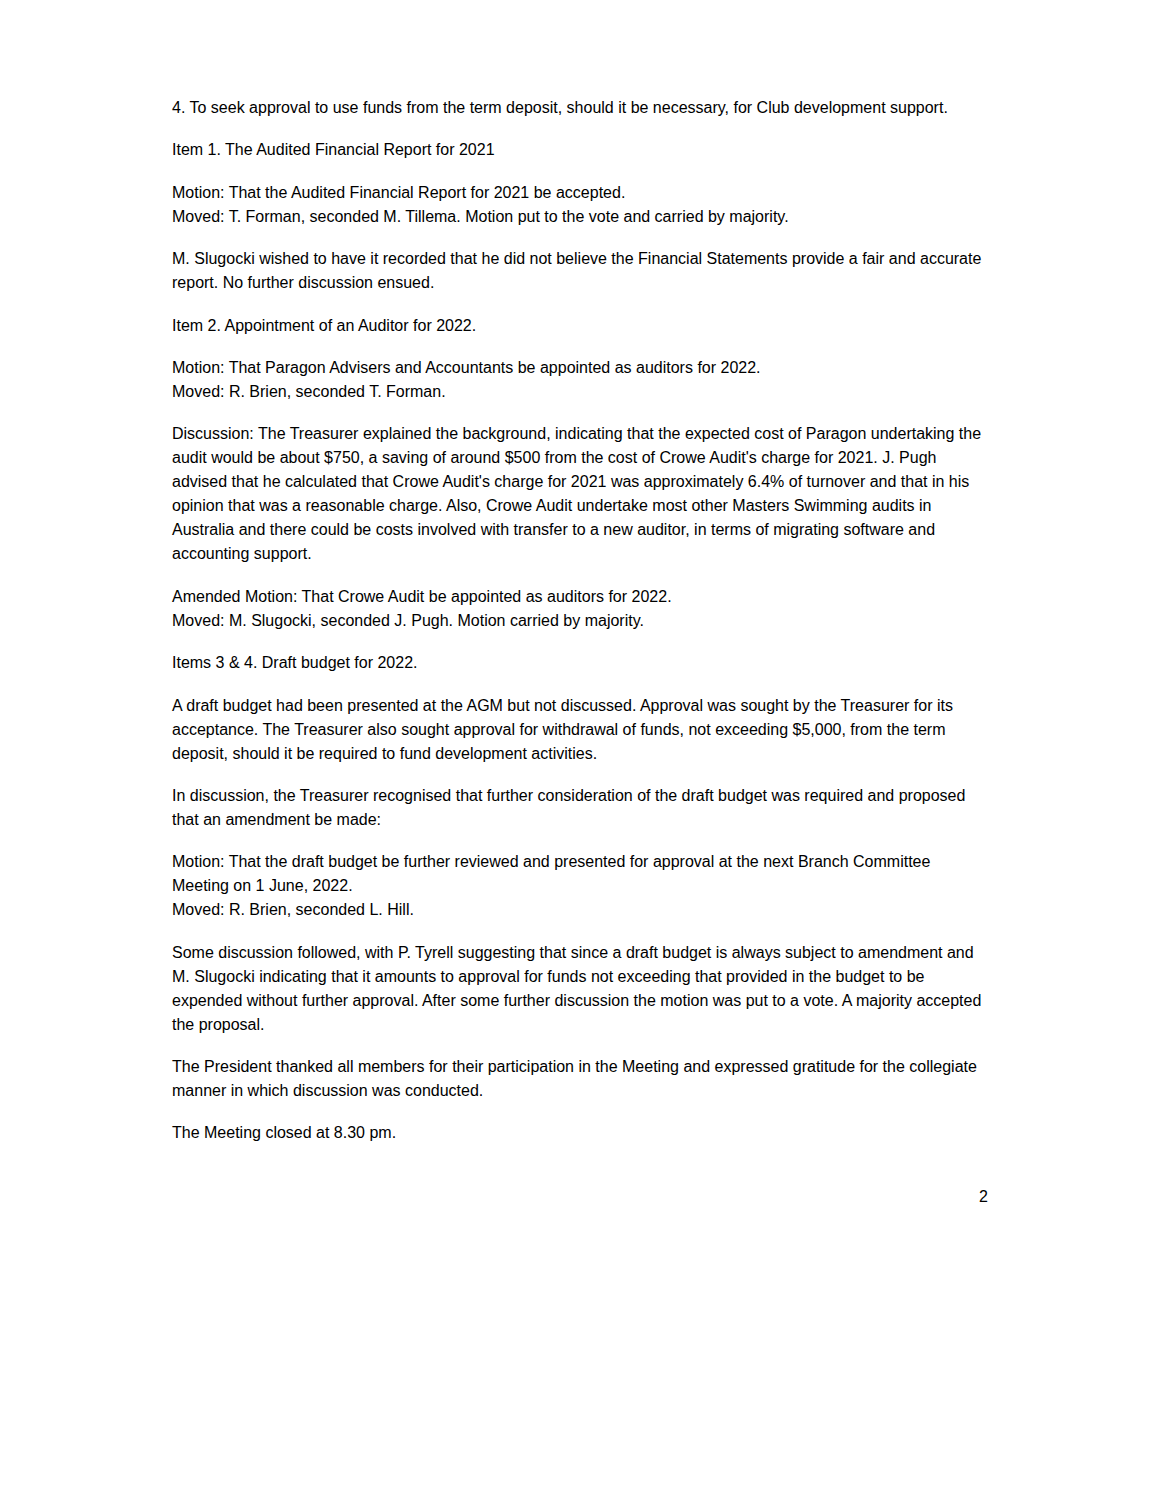4. To seek approval to use funds from the term deposit, should it be necessary, for Club development support.
Item 1. The Audited Financial Report for 2021
Motion: That the Audited Financial Report for 2021 be accepted.
Moved: T. Forman, seconded M. Tillema. Motion put to the vote and carried by majority.
M. Slugocki wished to have it recorded that he did not believe the Financial Statements provide a fair and accurate report. No further discussion ensued.
Item 2. Appointment of an Auditor for 2022.
Motion: That Paragon Advisers and Accountants be appointed as auditors for 2022.
Moved: R. Brien, seconded T. Forman.
Discussion: The Treasurer explained the background, indicating that the expected cost of Paragon undertaking the audit would be about $750, a saving of around $500 from the cost of Crowe Audit's charge for 2021. J. Pugh advised that he calculated that Crowe Audit's charge for 2021 was approximately 6.4% of turnover and that in his opinion that was a reasonable charge. Also, Crowe Audit undertake most other Masters Swimming audits in Australia and there could be costs involved with transfer to a new auditor, in terms of migrating software and accounting support.
Amended Motion: That Crowe Audit be appointed as auditors for 2022.
Moved: M. Slugocki, seconded J. Pugh. Motion carried by majority.
Items 3 & 4. Draft budget for 2022.
A draft budget had been presented at the AGM but not discussed. Approval was sought by the Treasurer for its acceptance. The Treasurer also sought approval for withdrawal of funds, not exceeding $5,000, from the term deposit, should it be required to fund development activities.
In discussion, the Treasurer recognised that further consideration of the draft budget was required and proposed that an amendment be made:
Motion: That the draft budget be further reviewed and presented for approval at the next Branch Committee Meeting on 1 June, 2022.
Moved: R. Brien, seconded L. Hill.
Some discussion followed, with P. Tyrell suggesting that since a draft budget is always subject to amendment and M. Slugocki indicating that it amounts to approval for funds not exceeding that provided in the budget to be expended without further approval. After some further discussion the motion was put to a vote. A majority accepted the proposal.
The President thanked all members for their participation in the Meeting and expressed gratitude for the collegiate manner in which discussion was conducted.
The Meeting closed at 8.30 pm.
2